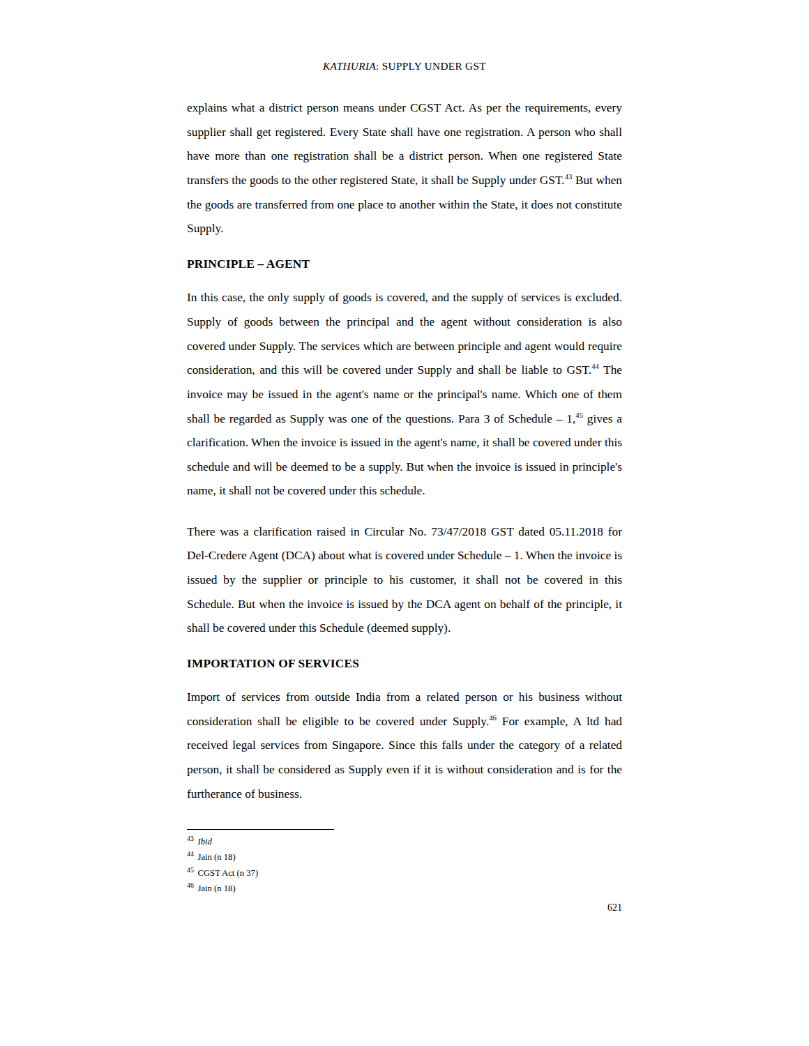KATHURIA: SUPPLY UNDER GST
explains what a district person means under CGST Act. As per the requirements, every supplier shall get registered. Every State shall have one registration. A person who shall have more than one registration shall be a district person. When one registered State transfers the goods to the other registered State, it shall be Supply under GST.43 But when the goods are transferred from one place to another within the State, it does not constitute Supply.
PRINCIPLE – AGENT
In this case, the only supply of goods is covered, and the supply of services is excluded. Supply of goods between the principal and the agent without consideration is also covered under Supply. The services which are between principle and agent would require consideration, and this will be covered under Supply and shall be liable to GST.44 The invoice may be issued in the agent's name or the principal's name. Which one of them shall be regarded as Supply was one of the questions. Para 3 of Schedule – 1,45 gives a clarification. When the invoice is issued in the agent's name, it shall be covered under this schedule and will be deemed to be a supply. But when the invoice is issued in principle's name, it shall not be covered under this schedule.
There was a clarification raised in Circular No. 73/47/2018 GST dated 05.11.2018 for Del-Credere Agent (DCA) about what is covered under Schedule – 1. When the invoice is issued by the supplier or principle to his customer, it shall not be covered in this Schedule. But when the invoice is issued by the DCA agent on behalf of the principle, it shall be covered under this Schedule (deemed supply).
IMPORTATION OF SERVICES
Import of services from outside India from a related person or his business without consideration shall be eligible to be covered under Supply.46 For example, A ltd had received legal services from Singapore. Since this falls under the category of a related person, it shall be considered as Supply even if it is without consideration and is for the furtherance of business.
43 Ibid
44 Jain (n 18)
45 CGST Act (n 37)
46 Jain (n 18)
621